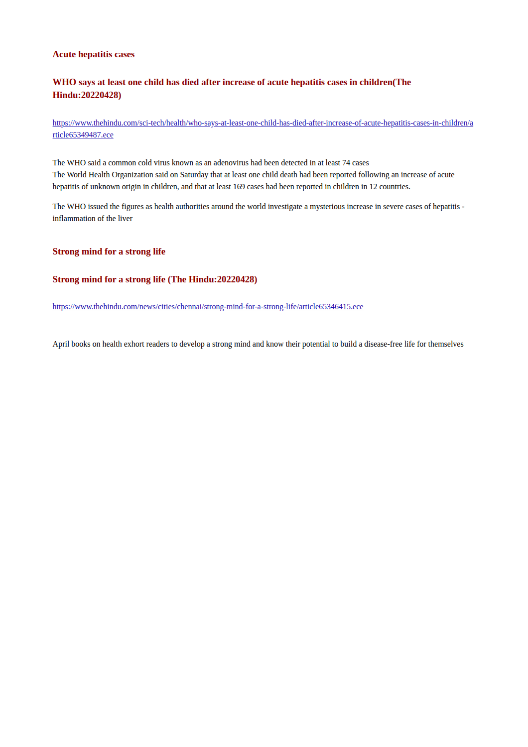Acute hepatitis cases
WHO says at least one child has died after increase of acute hepatitis cases in children(The Hindu:20220428)
https://www.thehindu.com/sci-tech/health/who-says-at-least-one-child-has-died-after-increase-of-acute-hepatitis-cases-in-children/article65349487.ece
The WHO said a common cold virus known as an adenovirus had been detected in at least 74 cases
The World Health Organization said on Saturday that at least one child death had been reported following an increase of acute hepatitis of unknown origin in children, and that at least 169 cases had been reported in children in 12 countries.
The WHO issued the figures as health authorities around the world investigate a mysterious increase in severe cases of hepatitis - inflammation of the liver
Strong mind for a strong life
Strong mind for a strong life (The Hindu:20220428)
https://www.thehindu.com/news/cities/chennai/strong-mind-for-a-strong-life/article65346415.ece
April books on health exhort readers to develop a strong mind and know their potential to build a disease-free life for themselves